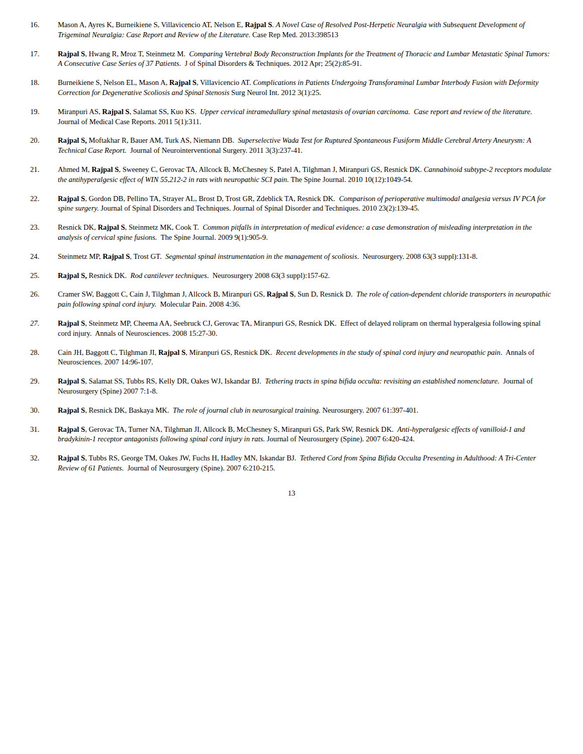16. Mason A, Ayres K, Burneikiene S, Villavicencio AT, Nelson E, Rajpal S. A Novel Case of Resolved Post-Herpetic Neuralgia with Subsequent Development of Trigeminal Neuralgia: Case Report and Review of the Literature. Case Rep Med. 2013:398513
17. Rajpal S, Hwang R, Mroz T, Steinmetz M. Comparing Vertebral Body Reconstruction Implants for the Treatment of Thoracic and Lumbar Metastatic Spinal Tumors: A Consecutive Case Series of 37 Patients. J of Spinal Disorders & Techniques. 2012 Apr; 25(2):85-91.
18. Burneikiene S, Nelson EL, Mason A, Rajpal S, Villavicencio AT. Complications in Patients Undergoing Transforaminal Lumbar Interbody Fusion with Deformity Correction for Degenerative Scoliosis and Spinal Stenosis Surg Neurol Int. 2012 3(1):25.
19. Miranpuri AS, Rajpal S, Salamat SS, Kuo KS. Upper cervical intramedullary spinal metastasis of ovarian carcinoma. Case report and review of the literature. Journal of Medical Case Reports. 2011 5(1):311.
20. Rajpal S, Moftakhar R, Bauer AM, Turk AS, Niemann DB. Superselective Wada Test for Ruptured Spontaneous Fusiform Middle Cerebral Artery Aneurysm: A Technical Case Report. Journal of Neurointerventional Surgery. 2011 3(3):237-41.
21. Ahmed M, Rajpal S, Sweeney C, Gerovac TA, Allcock B, McChesney S, Patel A, Tilghman J, Miranpuri GS, Resnick DK. Cannabinoid subtype-2 receptors modulate the antihyperalgesic effect of WIN 55,212-2 in rats with neuropathic SCI pain. The Spine Journal. 2010 10(12):1049-54.
22. Rajpal S, Gordon DB, Pellino TA, Strayer AL, Brost D, Trost GR, Zdeblick TA, Resnick DK. Comparison of perioperative multimodal analgesia versus IV PCA for spine surgery. Journal of Spinal Disorders and Techniques. Journal of Spinal Disorder and Techniques. 2010 23(2):139-45.
23. Resnick DK, Rajpal S, Steinmetz MK, Cook T. Common pitfalls in interpretation of medical evidence: a case demonstration of misleading interpretation in the analysis of cervical spine fusions. The Spine Journal. 2009 9(1):905-9.
24. Steinmetz MP, Rajpal S, Trost GT. Segmental spinal instrumentation in the management of scoliosis. Neurosurgery. 2008 63(3 suppl):131-8.
25. Rajpal S, Resnick DK. Rod cantilever techniques. Neurosurgery 2008 63(3 suppl):157-62.
26. Cramer SW, Baggott C, Cain J, Tilghman J, Allcock B, Miranpuri GS, Rajpal S, Sun D, Resnick D. The role of cation-dependent chloride transporters in neuropathic pain following spinal cord injury. Molecular Pain. 2008 4:36.
27. Rajpal S, Steinmetz MP, Cheema AA, Seebruck CJ, Gerovac TA, Miranpuri GS, Resnick DK. Effect of delayed rolipram on thermal hyperalgesia following spinal cord injury. Annals of Neurosciences. 2008 15:27-30.
28. Cain JH, Baggott C, Tilghman JI, Rajpal S, Miranpuri GS, Resnick DK. Recent developments in the study of spinal cord injury and neuropathic pain. Annals of Neurosciences. 2007 14:96-107.
29. Rajpal S, Salamat SS, Tubbs RS, Kelly DR, Oakes WJ, Iskandar BJ. Tethering tracts in spina bifida occulta: revisiting an established nomenclature. Journal of Neurosurgery (Spine) 2007 7:1-8.
30. Rajpal S, Resnick DK, Baskaya MK. The role of journal club in neurosurgical training. Neurosurgery. 2007 61:397-401.
31. Rajpal S, Gerovac TA, Turner NA, Tilghman JI, Allcock B, McChesney S, Miranpuri GS, Park SW, Resnick DK. Anti-hyperalgesic effects of vanilloid-1 and bradykinin-1 receptor antagonists following spinal cord injury in rats. Journal of Neurosurgery (Spine). 2007 6:420-424.
32. Rajpal S, Tubbs RS, George TM, Oakes JW, Fuchs H, Hadley MN, Iskandar BJ. Tethered Cord from Spina Bifida Occulta Presenting in Adulthood: A Tri-Center Review of 61 Patients. Journal of Neurosurgery (Spine). 2007 6:210-215.
13